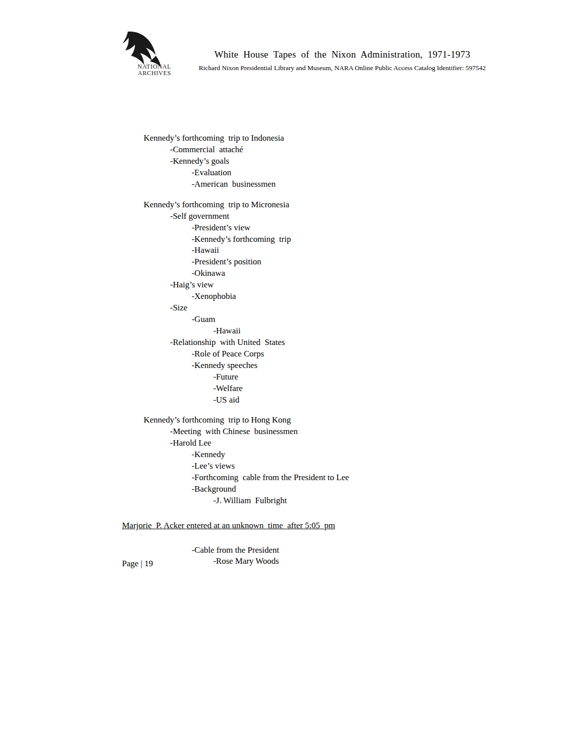NATIONAL ARCHIVES
White House Tapes of the Nixon Administration, 1971-1973
Richard Nixon Presidential Library and Museum, NARA Online Public Access Catalog Identifier: 597542
Kennedy’s forthcoming trip to Indonesia
-Commercial attaché
-Kennedy’s goals
-Evaluation
-American businessmen
Kennedy’s forthcoming trip to Micronesia
-Self government
-President’s view
-Kennedy’s forthcoming trip
-Hawaii
-President’s position
-Okinawa
-Haig’s view
-Xenophobia
-Size
-Guam
-Hawaii
-Relationship with United States
-Role of Peace Corps
-Kennedy speeches
-Future
-Welfare
-US aid
Kennedy’s forthcoming trip to Hong Kong
-Meeting with Chinese businessmen
-Harold Lee
-Kennedy
-Lee’s views
-Forthcoming cable from the President to Lee
-Background
-J. William Fulbright
Marjorie P. Acker entered at an unknown time after 5:05 pm
-Cable from the President
-Rose Mary Woods
Page | 19